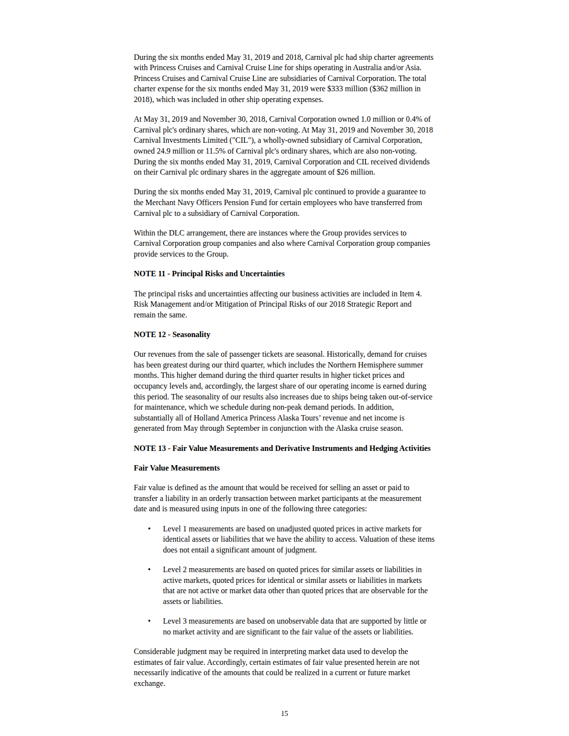During the six months ended May 31, 2019 and 2018, Carnival plc had ship charter agreements with Princess Cruises and Carnival Cruise Line for ships operating in Australia and/or Asia. Princess Cruises and Carnival Cruise Line are subsidiaries of Carnival Corporation. The total charter expense for the six months ended May 31, 2019 were $333 million ($362 million in 2018), which was included in other ship operating expenses.
At May 31, 2019 and November 30, 2018, Carnival Corporation owned 1.0 million or 0.4% of Carnival plc's ordinary shares, which are non-voting. At May 31, 2019 and November 30, 2018 Carnival Investments Limited ("CIL"), a wholly-owned subsidiary of Carnival Corporation, owned 24.9 million or 11.5% of Carnival plc's ordinary shares, which are also non-voting. During the six months ended May 31, 2019, Carnival Corporation and CIL received dividends on their Carnival plc ordinary shares in the aggregate amount of $26 million.
During the six months ended May 31, 2019, Carnival plc continued to provide a guarantee to the Merchant Navy Officers Pension Fund for certain employees who have transferred from Carnival plc to a subsidiary of Carnival Corporation.
Within the DLC arrangement, there are instances where the Group provides services to Carnival Corporation group companies and also where Carnival Corporation group companies provide services to the Group.
NOTE 11 - Principal Risks and Uncertainties
The principal risks and uncertainties affecting our business activities are included in Item 4. Risk Management and/or Mitigation of Principal Risks of our 2018 Strategic Report and remain the same.
NOTE 12 - Seasonality
Our revenues from the sale of passenger tickets are seasonal. Historically, demand for cruises has been greatest during our third quarter, which includes the Northern Hemisphere summer months. This higher demand during the third quarter results in higher ticket prices and occupancy levels and, accordingly, the largest share of our operating income is earned during this period. The seasonality of our results also increases due to ships being taken out-of-service for maintenance, which we schedule during non-peak demand periods. In addition, substantially all of Holland America Princess Alaska Tours’ revenue and net income is generated from May through September in conjunction with the Alaska cruise season.
NOTE 13 - Fair Value Measurements and Derivative Instruments and Hedging Activities
Fair Value Measurements
Fair value is defined as the amount that would be received for selling an asset or paid to transfer a liability in an orderly transaction between market participants at the measurement date and is measured using inputs in one of the following three categories:
Level 1 measurements are based on unadjusted quoted prices in active markets for identical assets or liabilities that we have the ability to access. Valuation of these items does not entail a significant amount of judgment.
Level 2 measurements are based on quoted prices for similar assets or liabilities in active markets, quoted prices for identical or similar assets or liabilities in markets that are not active or market data other than quoted prices that are observable for the assets or liabilities.
Level 3 measurements are based on unobservable data that are supported by little or no market activity and are significant to the fair value of the assets or liabilities.
Considerable judgment may be required in interpreting market data used to develop the estimates of fair value. Accordingly, certain estimates of fair value presented herein are not necessarily indicative of the amounts that could be realized in a current or future market exchange.
15